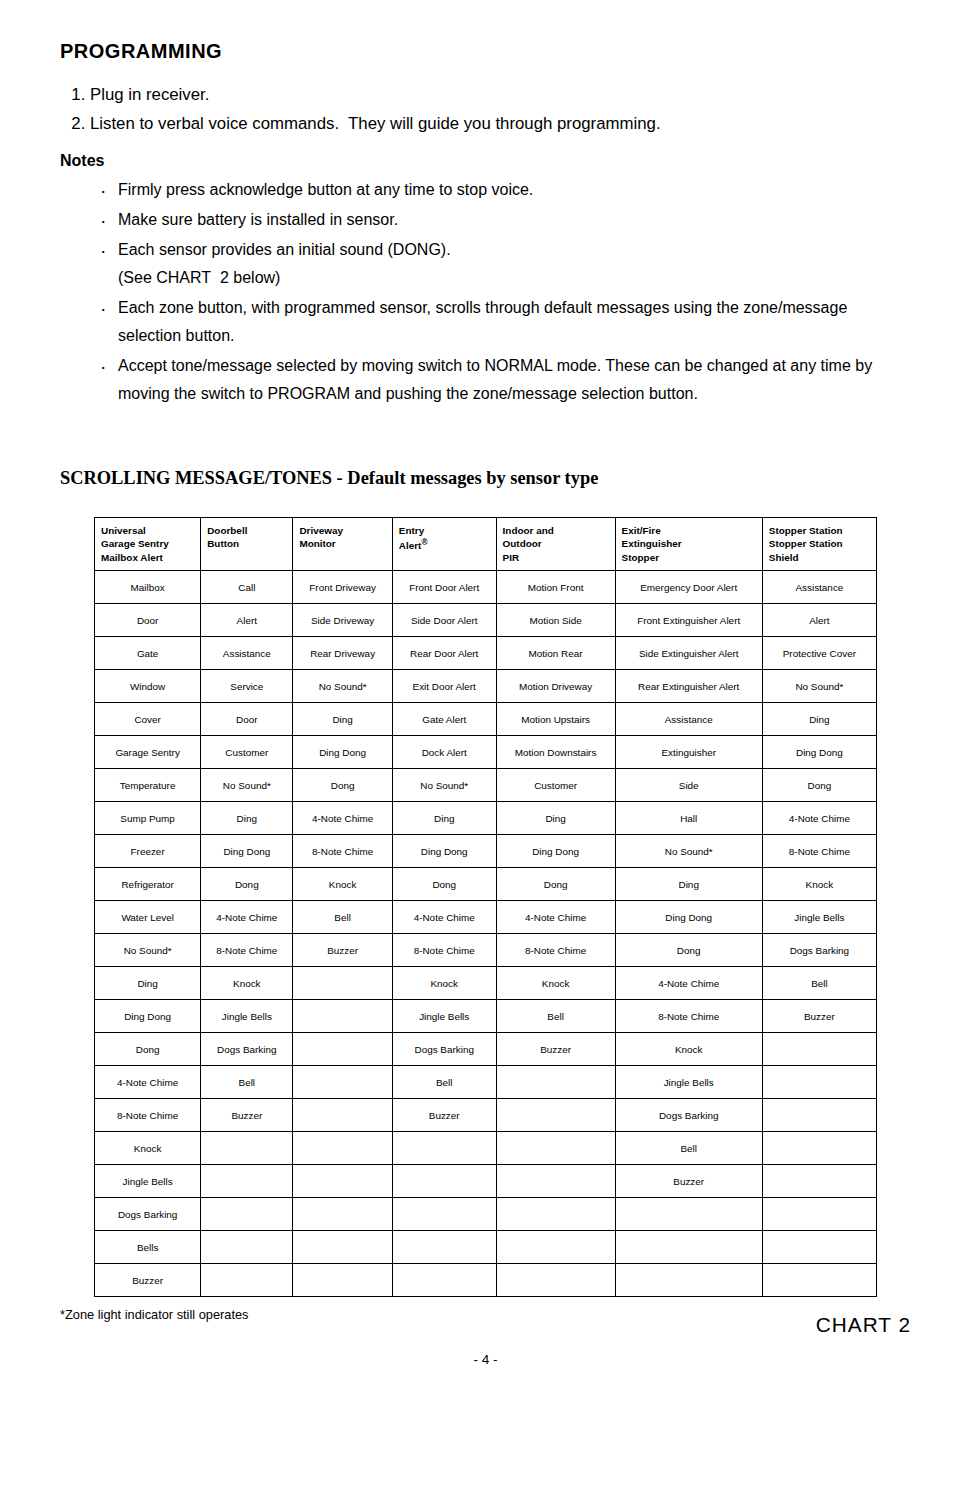PROGRAMMING
Plug in receiver.
Listen to verbal voice commands. They will guide you through programming.
Notes
Firmly press acknowledge button at any time to stop voice.
Make sure battery is installed in sensor.
Each sensor provides an initial sound (DONG).
(See CHART 2 below)
Each zone button, with programmed sensor, scrolls through default messages using the zone/message selection button.
Accept tone/message selected by moving switch to NORMAL mode. These can be changed at any time by moving the switch to PROGRAM and pushing the zone/message selection button.
SCROLLING MESSAGE/TONES - Default messages by sensor type
| Universal Garage Sentry Mailbox Alert | Doorbell Button | Driveway Monitor | Entry Alert ® | Indoor and Outdoor PIR | Exit/Fire Extinguisher Stopper | Stopper Station Stopper Station Shield |
| --- | --- | --- | --- | --- | --- | --- |
| Mailbox | Call | Front Driveway | Front Door Alert | Motion Front | Emergency Door Alert | Assistance |
| Door | Alert | Side Driveway | Side Door Alert | Motion Side | Front Extinguisher Alert | Alert |
| Gate | Assistance | Rear Driveway | Rear Door Alert | Motion Rear | Side Extinguisher Alert | Protective Cover |
| Window | Service | No Sound* | Exit Door Alert | Motion Driveway | Rear Extinguisher Alert | No Sound* |
| Cover | Door | Ding | Gate Alert | Motion Upstairs | Assistance | Ding |
| Garage Sentry | Customer | Ding Dong | Dock Alert | Motion Downstairs | Extinguisher | Ding Dong |
| Temperature | No Sound* | Dong | No Sound* | Customer | Side | Dong |
| Sump Pump | Ding | 4-Note Chime | Ding | Ding | Hall | 4-Note Chime |
| Freezer | Ding Dong | 8-Note Chime | Ding Dong | Ding Dong | No Sound* | 8-Note Chime |
| Refrigerator | Dong | Knock | Dong | Dong | Ding | Knock |
| Water Level | 4-Note Chime | Bell | 4-Note Chime | 4-Note Chime | Ding Dong | Jingle Bells |
| No Sound* | 8-Note Chime | Buzzer | 8-Note Chime | 8-Note Chime | Dong | Dogs Barking |
| Ding | Knock | | Knock | Knock | 4-Note Chime | Bell |
| Ding Dong | Jingle Bells | | Jingle Bells | Bell | 8-Note Chime | Buzzer |
| Dong | Dogs Barking | | Dogs Barking | Buzzer | Knock | |
| 4-Note Chime | Bell | | Bell | | Jingle Bells | |
| 8-Note Chime | Buzzer | | Buzzer | | Dogs Barking | |
| Knock | | | | | Bell | |
| Jingle Bells | | | | | Buzzer | |
| Dogs Barking | | | | | | |
| Bells | | | | | | |
| Buzzer | | | | | | |
*Zone light indicator still operates
CHART 2
- 4 -